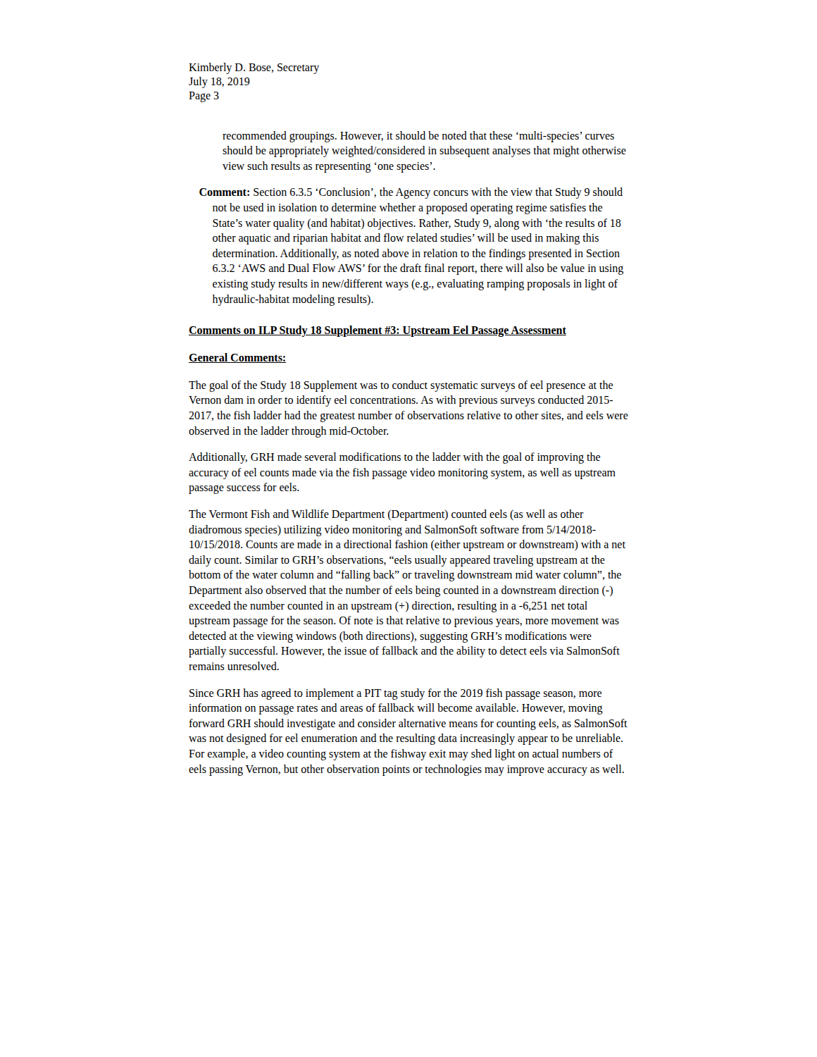Kimberly D. Bose, Secretary
July 18, 2019
Page 3
recommended groupings. However, it should be noted that these ‘multi-species’ curves should be appropriately weighted/considered in subsequent analyses that might otherwise view such results as representing ‘one species’.
Comment: Section 6.3.5 ‘Conclusion’, the Agency concurs with the view that Study 9 should not be used in isolation to determine whether a proposed operating regime satisfies the State’s water quality (and habitat) objectives. Rather, Study 9, along with ‘the results of 18 other aquatic and riparian habitat and flow related studies’ will be used in making this determination. Additionally, as noted above in relation to the findings presented in Section 6.3.2 ‘AWS and Dual Flow AWS’ for the draft final report, there will also be value in using existing study results in new/different ways (e.g., evaluating ramping proposals in light of hydraulic-habitat modeling results).
Comments on ILP Study 18 Supplement #3: Upstream Eel Passage Assessment
General Comments:
The goal of the Study 18 Supplement was to conduct systematic surveys of eel presence at the Vernon dam in order to identify eel concentrations. As with previous surveys conducted 2015-2017, the fish ladder had the greatest number of observations relative to other sites, and eels were observed in the ladder through mid-October.
Additionally, GRH made several modifications to the ladder with the goal of improving the accuracy of eel counts made via the fish passage video monitoring system, as well as upstream passage success for eels.
The Vermont Fish and Wildlife Department (Department) counted eels (as well as other diadromous species) utilizing video monitoring and SalmonSoft software from 5/14/2018-10/15/2018. Counts are made in a directional fashion (either upstream or downstream) with a net daily count. Similar to GRH’s observations, “eels usually appeared traveling upstream at the bottom of the water column and “falling back” or traveling downstream mid water column”, the Department also observed that the number of eels being counted in a downstream direction (-) exceeded the number counted in an upstream (+) direction, resulting in a -6,251 net total upstream passage for the season. Of note is that relative to previous years, more movement was detected at the viewing windows (both directions), suggesting GRH’s modifications were partially successful. However, the issue of fallback and the ability to detect eels via SalmonSoft remains unresolved.
Since GRH has agreed to implement a PIT tag study for the 2019 fish passage season, more information on passage rates and areas of fallback will become available. However, moving forward GRH should investigate and consider alternative means for counting eels, as SalmonSoft was not designed for eel enumeration and the resulting data increasingly appear to be unreliable. For example, a video counting system at the fishway exit may shed light on actual numbers of eels passing Vernon, but other observation points or technologies may improve accuracy as well.